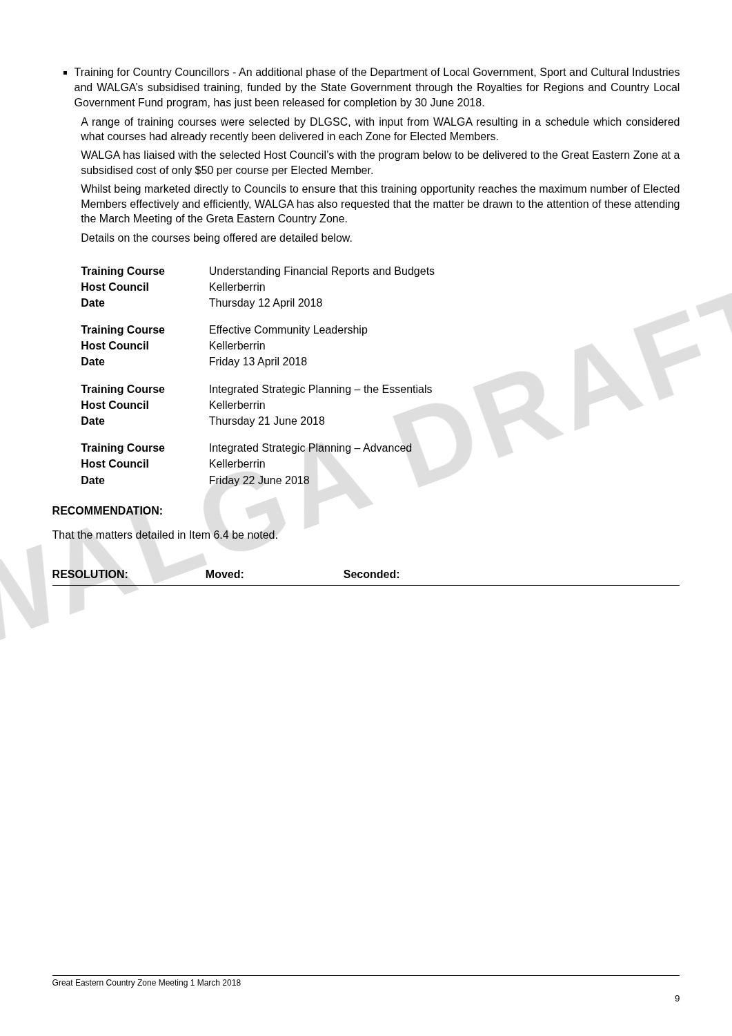WALGA DRAFT
Training for Country Councillors - An additional phase of the Department of Local Government, Sport and Cultural Industries and WALGA’s subsidised training, funded by the State Government through the Royalties for Regions and Country Local Government Fund program, has just been released for completion by 30 June 2018.
A range of training courses were selected by DLGSC, with input from WALGA resulting in a schedule which considered what courses had already recently been delivered in each Zone for Elected Members.
WALGA has liaised with the selected Host Council’s with the program below to be delivered to the Great Eastern Zone at a subsidised cost of only $50 per course per Elected Member.
Whilst being marketed directly to Councils to ensure that this training opportunity reaches the maximum number of Elected Members effectively and efficiently, WALGA has also requested that the matter be drawn to the attention of these attending the March Meeting of the Greta Eastern Country Zone.
Details on the courses being offered are detailed below.
| Training Course | Understanding Financial Reports and Budgets |
| Host Council | Kellerberrin |
| Date | Thursday 12 April 2018 |
| Training Course | Effective Community Leadership |
| Host Council | Kellerberrin |
| Date | Friday 13 April 2018 |
| Training Course | Integrated Strategic Planning – the Essentials |
| Host Council | Kellerberrin |
| Date | Thursday 21 June 2018 |
| Training Course | Integrated Strategic Planning – Advanced |
| Host Council | Kellerberrin |
| Date | Friday 22 June 2018 |
RECOMMENDATION:
That the matters detailed in Item 6.4 be noted.
RESOLUTION:Moved: Seconded:
Great Eastern Country Zone Meeting 1 March 2018
9